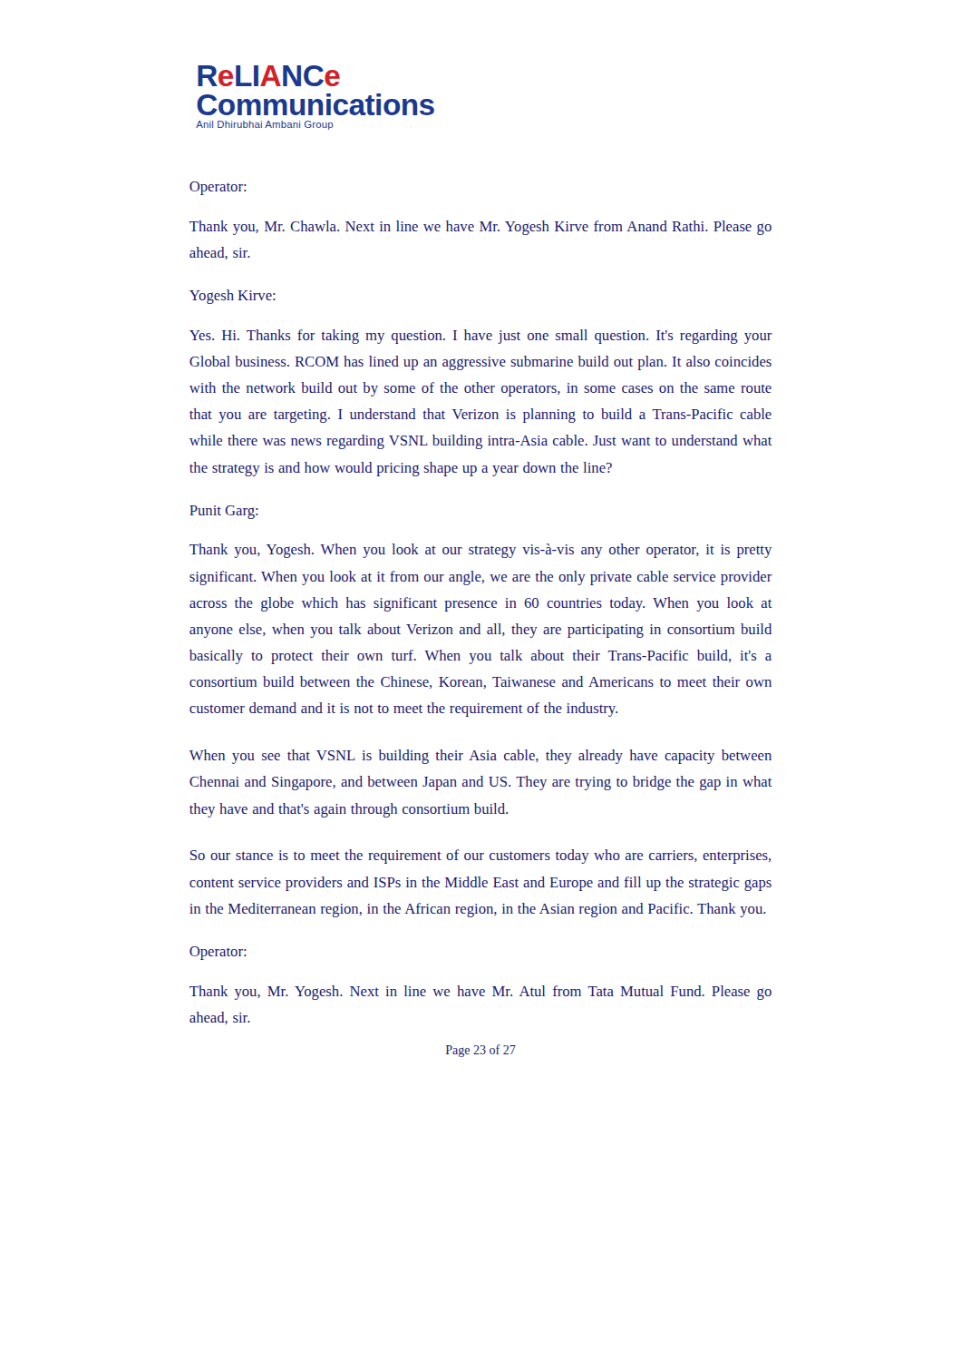Re LIANCe
Communications
Anil Dhirubhai Ambani Group
Operator:
Thank you, Mr. Chawla. Next in line we have Mr. Yogesh Kirve from Anand Rathi. Please go ahead, sir.
Yogesh Kirve:
Yes. Hi. Thanks for taking my question. I have just one small question. It's regarding your Global business. RCOM has lined up an aggressive submarine build out plan. It also coincides with the network build out by some of the other operators, in some cases on the same route that you are targeting. I understand that Verizon is planning to build a Trans-Pacific cable while there was news regarding VSNL building intra-Asia cable. Just want to understand what the strategy is and how would pricing shape up a year down the line?
Punit Garg:
Thank you, Yogesh. When you look at our strategy vis-à-vis any other operator, it is pretty significant. When you look at it from our angle, we are the only private cable service provider across the globe which has significant presence in 60 countries today. When you look at anyone else, when you talk about Verizon and all, they are participating in consortium build basically to protect their own turf. When you talk about their Trans-Pacific build, it's a consortium build between the Chinese, Korean, Taiwanese and Americans to meet their own customer demand and it is not to meet the requirement of the industry.
When you see that VSNL is building their Asia cable, they already have capacity between Chennai and Singapore, and between Japan and US. They are trying to bridge the gap in what they have and that's again through consortium build.
So our stance is to meet the requirement of our customers today who are carriers, enterprises, content service providers and ISPs in the Middle East and Europe and fill up the strategic gaps in the Mediterranean region, in the African region, in the Asian region and Pacific. Thank you.
Operator:
Thank you, Mr. Yogesh. Next in line we have Mr. Atul from Tata Mutual Fund. Please go ahead, sir.
Page 23 of 27